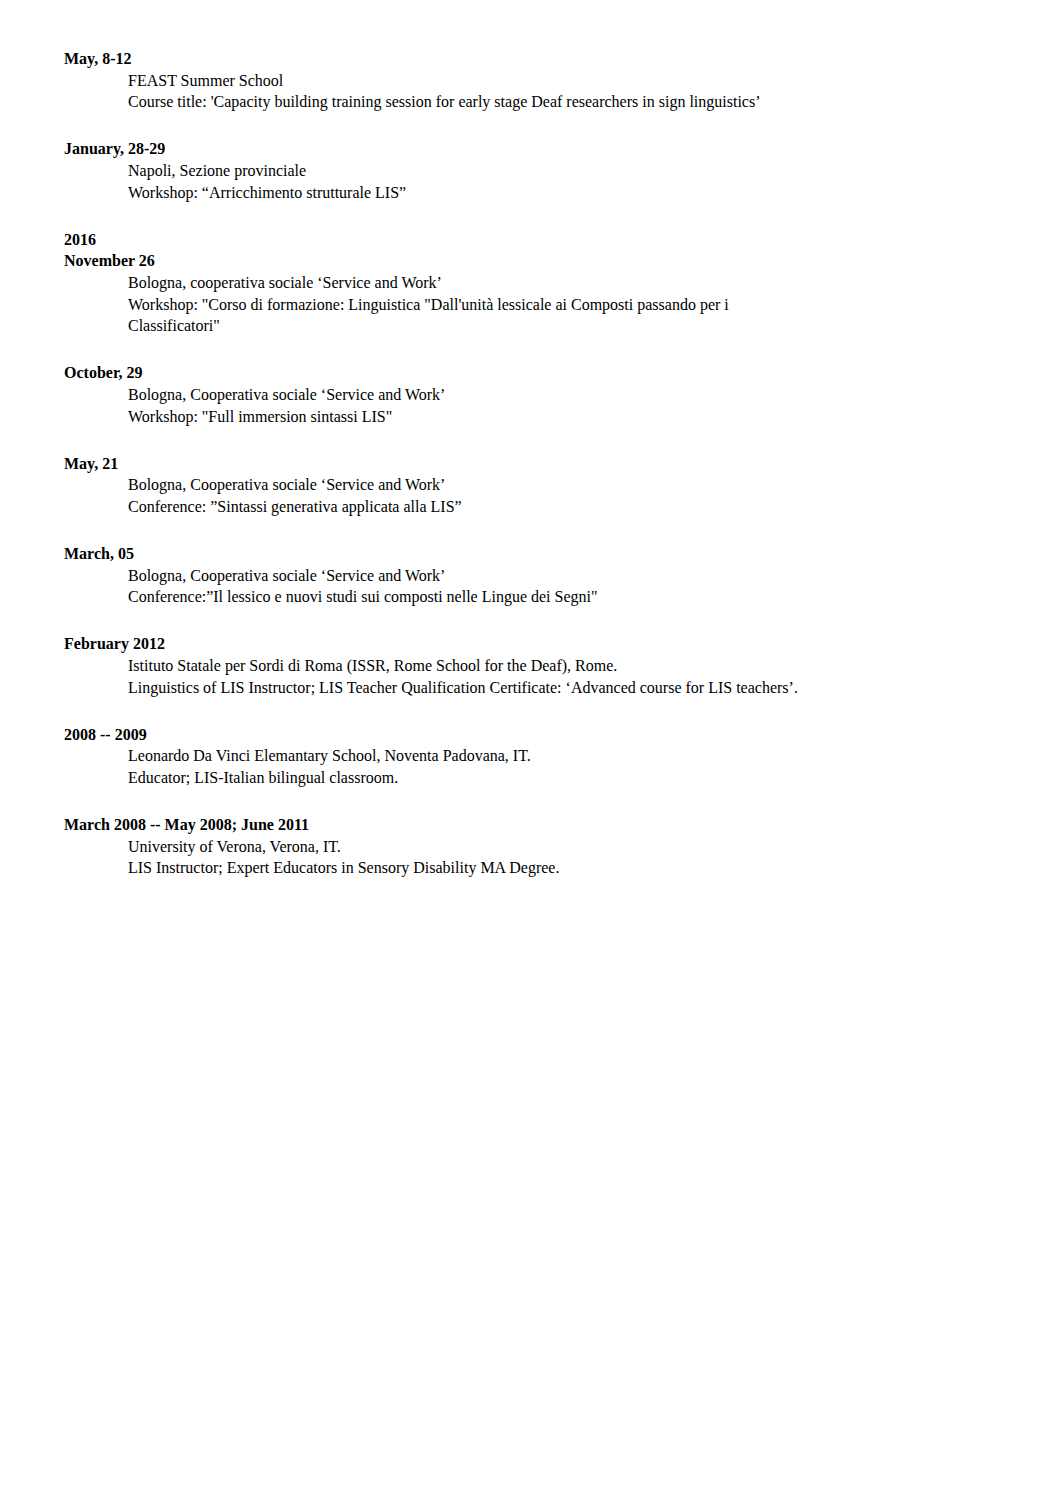May, 8-12
FEAST Summer School
Course title: 'Capacity building training session for early stage Deaf researchers in sign linguistics’
January, 28-29
Napoli, Sezione provinciale
Workshop: “Arricchimento strutturale LIS”
2016
November 26
Bologna, cooperativa sociale ‘Service and Work’
Workshop: "Corso di formazione: Linguistica "Dall'unità lessicale ai Composti passando per i Classificatori"
October, 29
Bologna, Cooperativa sociale ‘Service and Work’
Workshop: "Full immersion sintassi LIS"
May, 21
Bologna, Cooperativa sociale ‘Service and Work’
Conference: ”Sintassi generativa applicata alla LIS”
March, 05
Bologna, Cooperativa sociale ‘Service and Work’
Conference:”Il lessico e nuovi studi sui composti nelle Lingue dei Segni"
February 2012
Istituto Statale per Sordi di Roma (ISSR, Rome School for the Deaf), Rome.
Linguistics of LIS Instructor; LIS Teacher Qualification Certificate: ‘Advanced course for LIS teachers’.
2008 -- 2009
Leonardo Da Vinci Elemantary School, Noventa Padovana, IT.
Educator; LIS-Italian bilingual classroom.
March 2008 -- May 2008; June 2011
University of Verona, Verona, IT.
LIS Instructor; Expert Educators in Sensory Disability MA Degree.